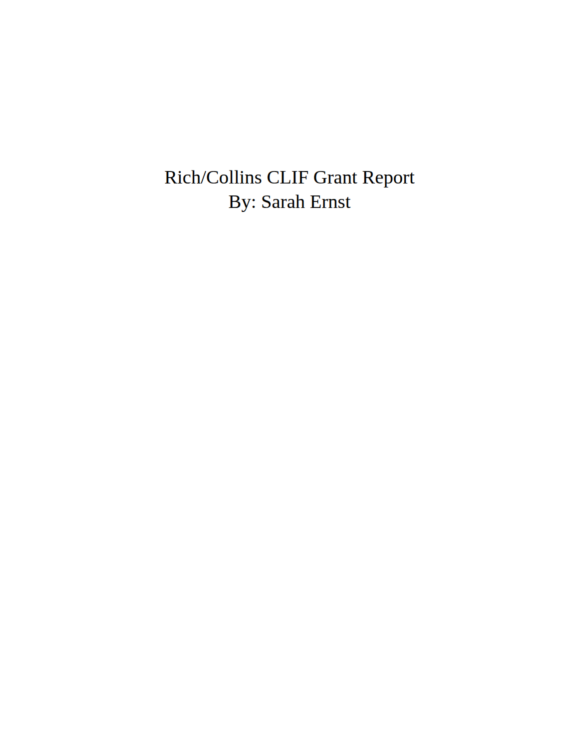Rich/Collins CLIF Grant Report By: Sarah Ernst